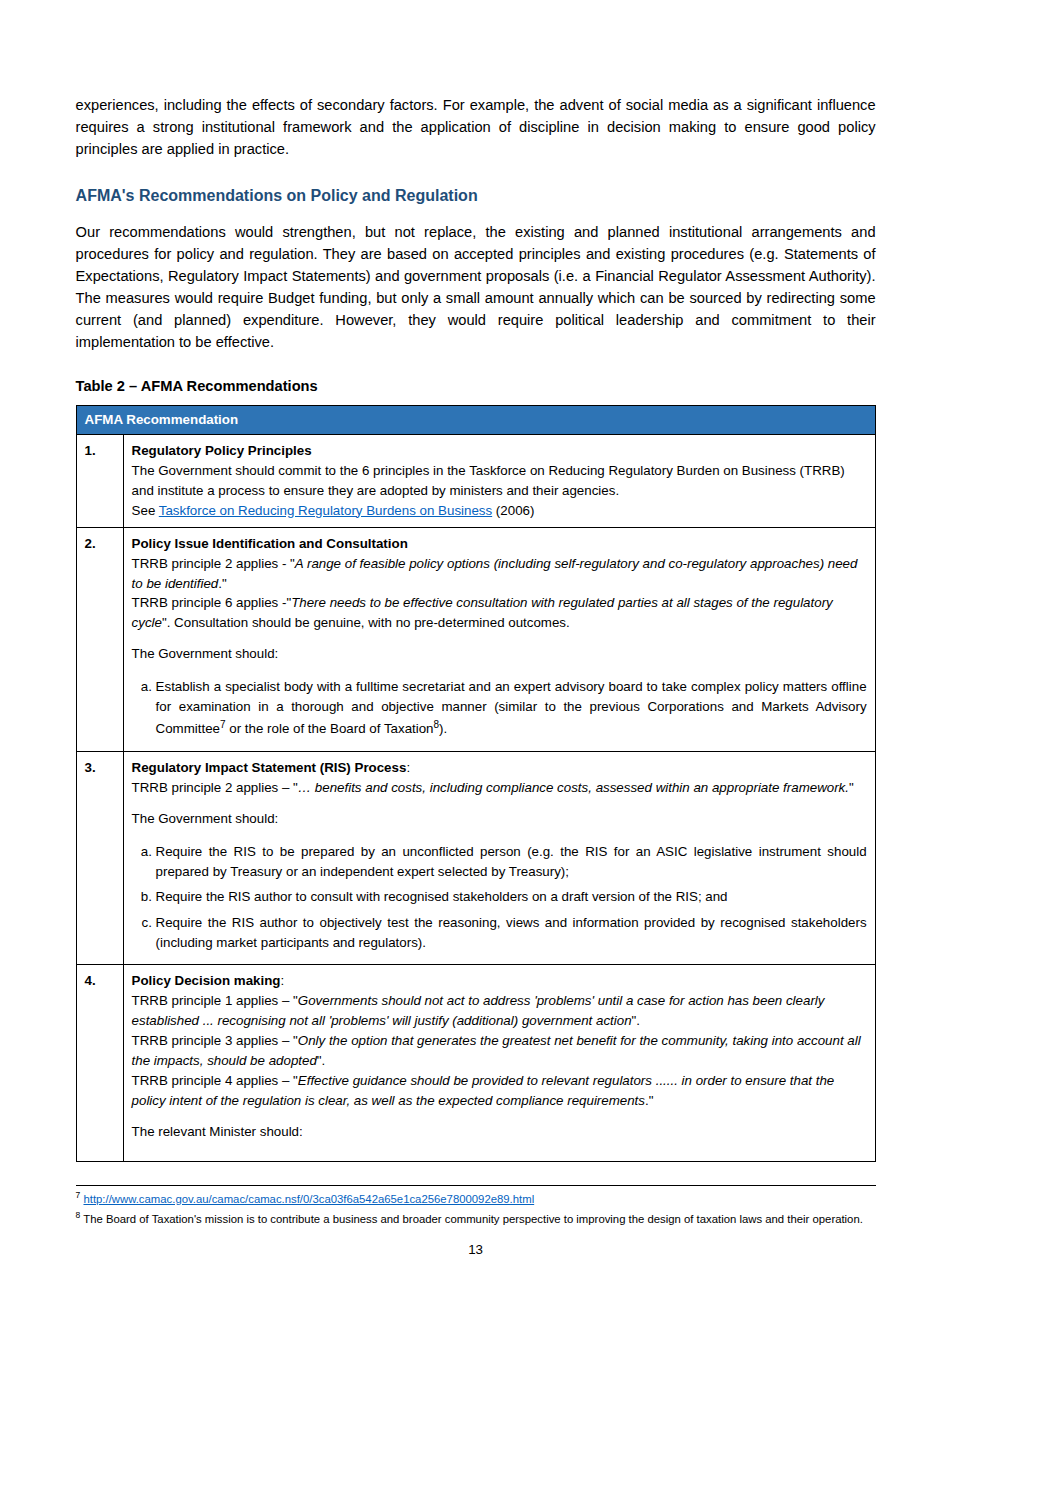experiences, including the effects of secondary factors. For example, the advent of social media as a significant influence requires a strong institutional framework and the application of discipline in decision making to ensure good policy principles are applied in practice.
AFMA's Recommendations on Policy and Regulation
Our recommendations would strengthen, but not replace, the existing and planned institutional arrangements and procedures for policy and regulation. They are based on accepted principles and existing procedures (e.g. Statements of Expectations, Regulatory Impact Statements) and government proposals (i.e. a Financial Regulator Assessment Authority). The measures would require Budget funding, but only a small amount annually which can be sourced by redirecting some current (and planned) expenditure. However, they would require political leadership and commitment to their implementation to be effective.
Table 2 – AFMA Recommendations
| AFMA Recommendation |
| --- |
| 1. | Regulatory Policy Principles The Government should commit to the 6 principles in the Taskforce on Reducing Regulatory Burden on Business (TRRB) and institute a process to ensure they are adopted by ministers and their agencies. See Taskforce on Reducing Regulatory Burdens on Business (2006) |
| 2. | Policy Issue Identification and Consultation TRRB principle 2 applies - " A range of feasible policy options (including self-regulatory and co-regulatory approaches) need to be identified ." TRRB principle 6 applies -" There needs to be effective consultation with regulated parties at all stages of the regulatory cycle ". Consultation should be genuine, with no pre-determined outcomes. The Government should: Establish a specialist body with a fulltime secretariat and an expert advisory board to take complex policy matters offline for examination in a thorough and objective manner (similar to the previous Corporations and Markets Advisory Committee 7 or the role of the Board of Taxation 8 ). |
| 3. | Regulatory Impact Statement (RIS) Process : TRRB principle 2 applies – " … benefits and costs, including compliance costs, assessed within an appropriate framework. " The Government should: Require the RIS to be prepared by an unconflicted person (e.g. the RIS for an ASIC legislative instrument should prepared by Treasury or an independent expert selected by Treasury); Require the RIS author to consult with recognised stakeholders on a draft version of the RIS; and Require the RIS author to objectively test the reasoning, views and information provided by recognised stakeholders (including market participants and regulators). |
| 4. | Policy Decision making : TRRB principle 1 applies – " Governments should not act to address 'problems' until a case for action has been clearly established ... recognising not all 'problems' will justify (additional) government action ". TRRB principle 3 applies – " Only the option that generates the greatest net benefit for the community, taking into account all the impacts, should be adopted ". TRRB principle 4 applies – " Effective guidance should be provided to relevant regulators ...... in order to ensure that the policy intent of the regulation is clear, as well as the expected compliance requirements ." The relevant Minister should: |
7 http://www.camac.gov.au/camac/camac.nsf/0/3ca03f6a542a65e1ca256e7800092e89.html
8 The Board of Taxation's mission is to contribute a business and broader community perspective to improving the design of taxation laws and their operation.
13